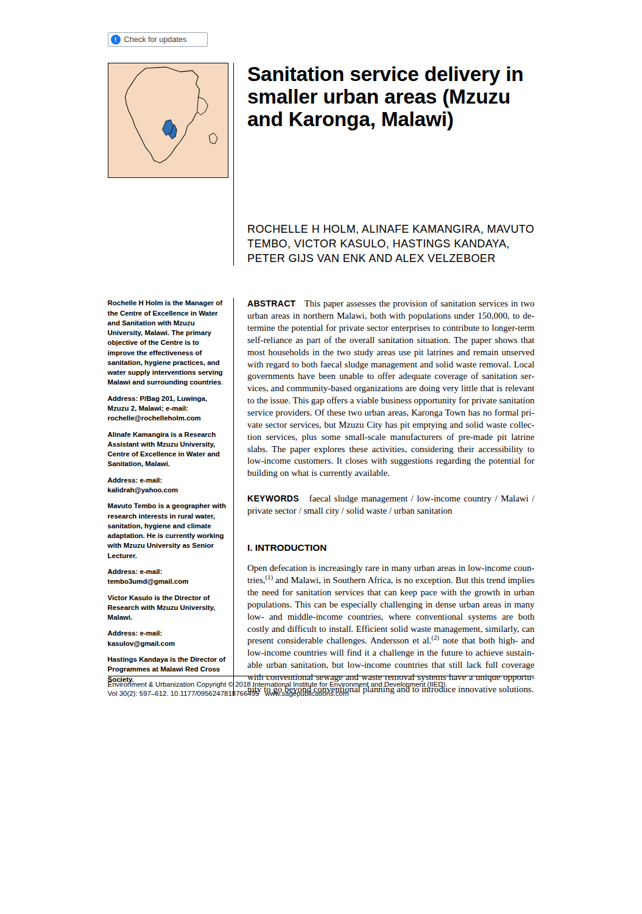! Check for updates
Sanitation service delivery in smaller urban areas (Mzuzu and Karonga, Malawi)
Rochelle H Holm, Alinafe Kamangira, Mavuto Tembo, Victor Kasulo, Hastings Kandaya, Peter Gijs van Enk and Alex Velzeboer
Rochelle H Holm is the Manager of the Centre of Excellence in Water and Sanitation with Mzuzu University, Malawi. The primary objective of the Centre is to improve the effectiveness of sanitation, hygiene practices, and water supply interventions serving Malawi and surrounding countries.
Address: P/Bag 201, Luwinga, Mzuzu 2, Malawi; e-mail: rochelle@rochelleholm.com
Alinafe Kamangira is a Research Assistant with Mzuzu University, Centre of Excellence in Water and Sanitation, Malawi.
Address: e-mail: kalidrah@yahoo.com
Mavuto Tembo is a geographer with research interests in rural water, sanitation, hygiene and climate adaptation. He is currently working with Mzuzu University as Senior Lecturer.
Address: e-mail: tembo3umd@gmail.com
Victor Kasulo is the Director of Research with Mzuzu University, Malawi.
Address: e-mail: kasulov@gmail.com
Hastings Kandaya is the Director of Programmes at Malawi Red Cross Society.
ABSTRACT This paper assesses the provision of sanitation services in two urban areas in northern Malawi, both with populations under 150,000, to determine the potential for private sector enterprises to contribute to longer-term self-reliance as part of the overall sanitation situation. The paper shows that most households in the two study areas use pit latrines and remain unserved with regard to both faecal sludge management and solid waste removal. Local governments have been unable to offer adequate coverage of sanitation services, and community-based organizations are doing very little that is relevant to the issue. This gap offers a viable business opportunity for private sanitation service providers. Of these two urban areas, Karonga Town has no formal private sector services, but Mzuzu City has pit emptying and solid waste collection services, plus some small-scale manufacturers of pre-made pit latrine slabs. The paper explores these activities, considering their accessibility to low-income customers. It closes with suggestions regarding the potential for building on what is currently available.
KEYWORDS faecal sludge management / low-income country / Malawi / private sector / small city / solid waste / urban sanitation
I. INTRODUCTION
Open defecation is increasingly rare in many urban areas in low-income countries,(1) and Malawi, in Southern Africa, is no exception. But this trend implies the need for sanitation services that can keep pace with the growth in urban populations. This can be especially challenging in dense urban areas in many low- and middle-income countries, where conventional systems are both costly and difficult to install. Efficient solid waste management, similarly, can present considerable challenges. Andersson et al.(2) note that both high- and low-income countries will find it a challenge in the future to achieve sustainable urban sanitation, but low-income countries that still lack full coverage with conventional sewage and waste removal systems have a unique opportunity to go beyond conventional planning and to introduce innovative solutions.
Environment & Urbanization Copyright © 2018 International Institute for Environment and Development (IIED).
Vol 30(2): 597–612. 10.1177/0956247818766495 www.sagepublications.com